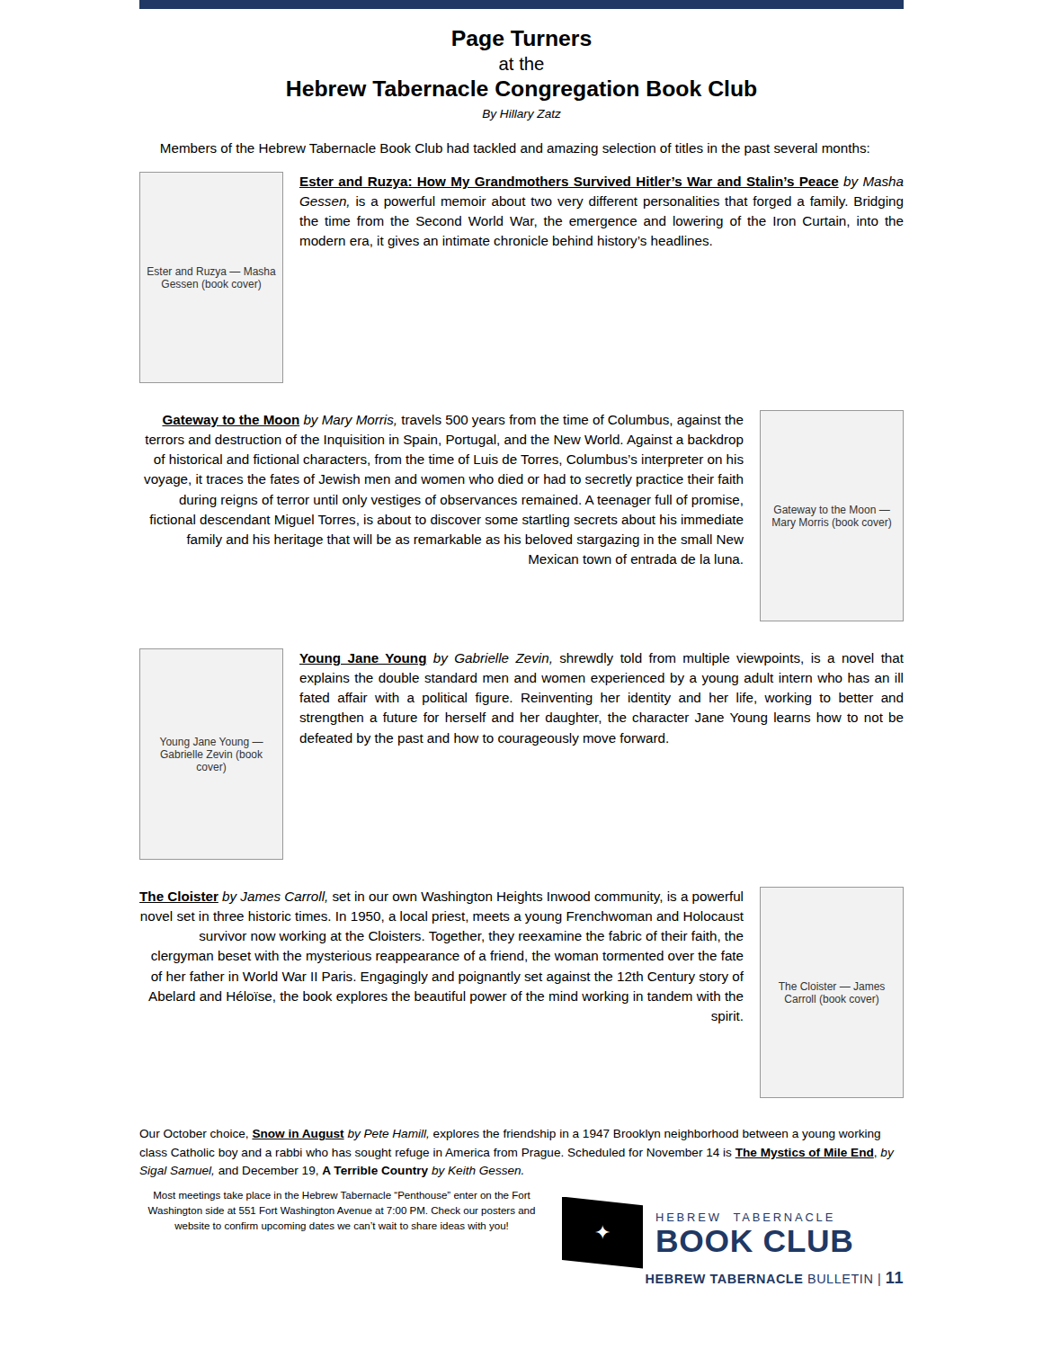Page Turners at the Hebrew Tabernacle Congregation Book Club
By Hillary Zatz
Members of the Hebrew Tabernacle Book Club had tackled and amazing selection of titles in the past several months:
Ester and Ruzya — Masha Gessen (book cover)
Ester and Ruzya: How My Grandmothers Survived Hitler’s War and Stalin’s Peace by Masha Gessen, is a powerful memoir about two very different personalities that forged a family. Bridging the time from the Second World War, the emergence and lowering of the Iron Curtain, into the modern era, it gives an intimate chronicle behind history’s headlines.
Gateway to the Moon — Mary Morris (book cover)
Gateway to the Moon by Mary Morris, travels 500 years from the time of Columbus, against the terrors and destruction of the Inquisition in Spain, Portugal, and the New World. Against a backdrop of historical and fictional characters, from the time of Luis de Torres, Columbus’s interpreter on his voyage, it traces the fates of Jewish men and women who died or had to secretly practice their faith during reigns of terror until only vestiges of observances remained. A teenager full of promise, fictional descendant Miguel Torres, is about to discover some startling secrets about his immediate family and his heritage that will be as remarkable as his beloved stargazing in the small New Mexican town of entrada de la luna.
Young Jane Young — Gabrielle Zevin (book cover)
Young Jane Young by Gabrielle Zevin, shrewdly told from multiple viewpoints, is a novel that explains the double standard men and women experienced by a young adult intern who has an ill fated affair with a political figure. Reinventing her identity and her life, working to better and strengthen a future for herself and her daughter, the character Jane Young learns how to not be defeated by the past and how to courageously move forward.
The Cloister — James Carroll (book cover)
The Cloister by James Carroll, set in our own Washington Heights Inwood community, is a powerful novel set in three historic times. In 1950, a local priest, meets a young Frenchwoman and Holocaust survivor now working at the Cloisters. Together, they reexamine the fabric of their faith, the clergyman beset with the mysterious reappearance of a friend, the woman tormented over the fate of her father in World War II Paris. Engagingly and poignantly set against the 12th Century story of Abelard and Héloïse, the book explores the beautiful power of the mind working in tandem with the spirit.
Our October choice, Snow in August by Pete Hamill, explores the friendship in a 1947 Brooklyn neighborhood between a young working class Catholic boy and a rabbi who has sought refuge in America from Prague. Scheduled for November 14 is The Mystics of Mile End, by Sigal Samuel, and December 19, A Terrible Country by Keith Gessen.
✦
HEBREW TABERNACLE
BOOK CLUB
Most meetings take place in the Hebrew Tabernacle “Penthouse” enter on the Fort Washington side at 551 Fort Washington Avenue at 7:00 PM. Check our posters and website to confirm upcoming dates we can’t wait to share ideas with you!
HEBREW TABERNACLE BULLETIN | 11